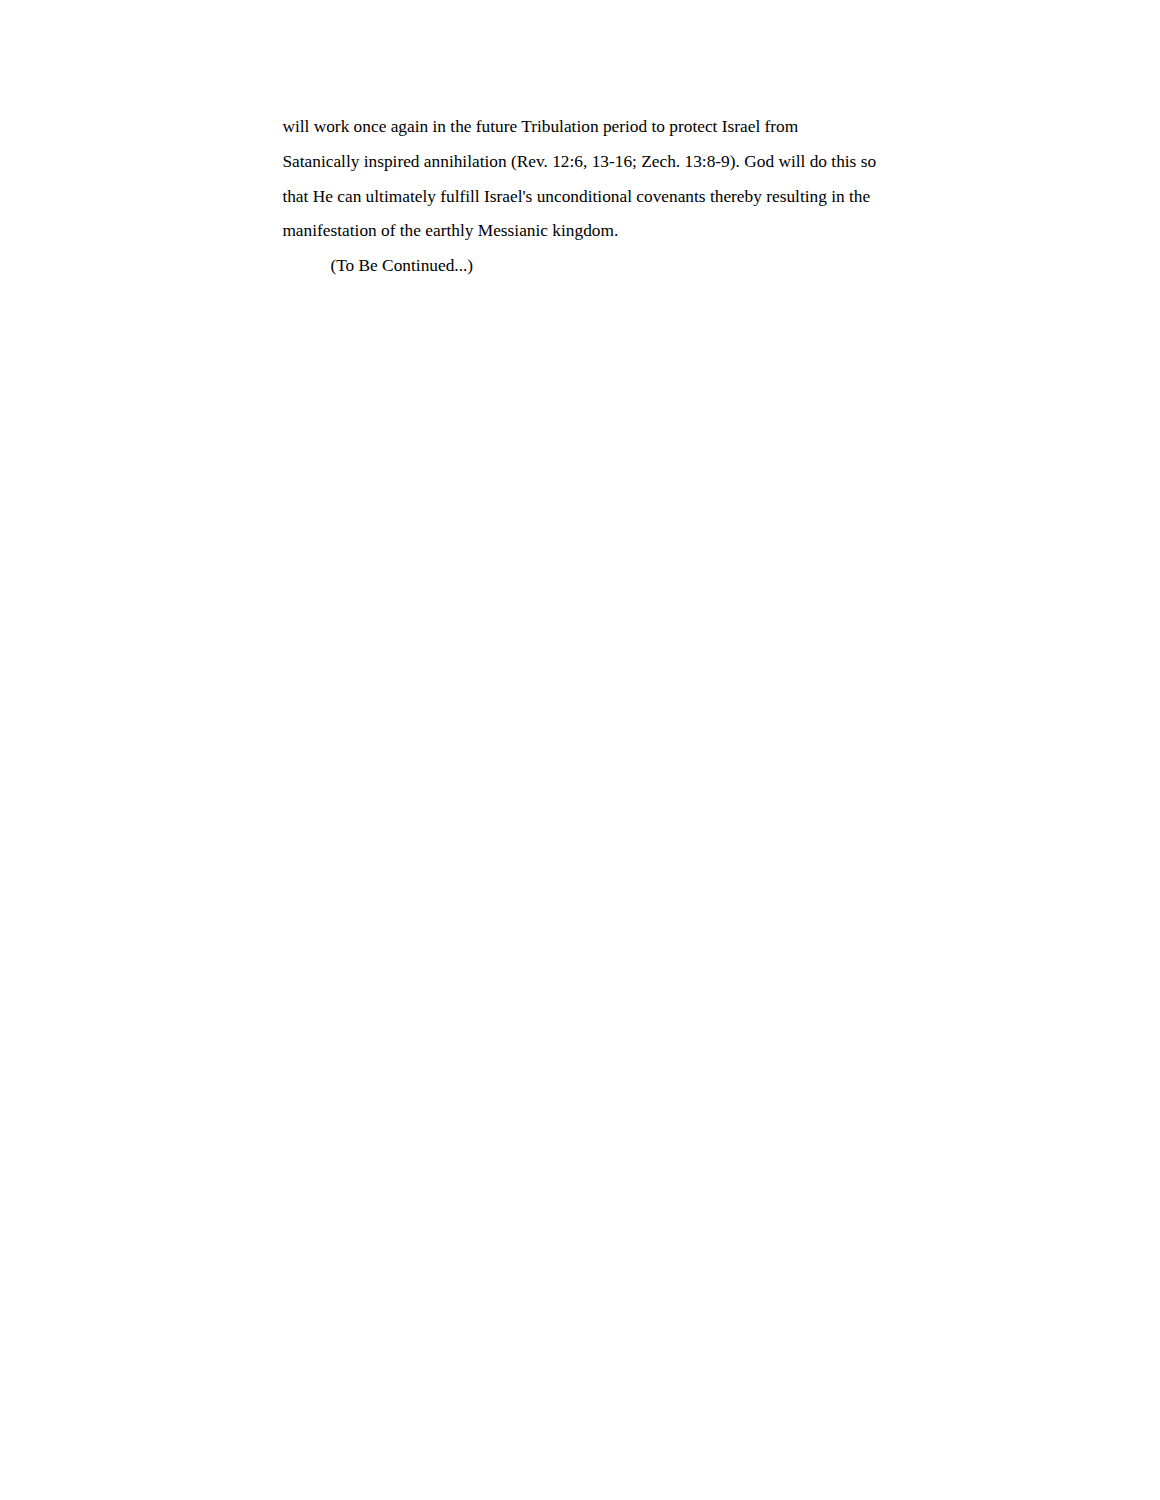will work once again in the future Tribulation period to protect Israel from Satanically inspired annihilation (Rev. 12:6, 13-16; Zech. 13:8-9). God will do this so that He can ultimately fulfill Israel's unconditional covenants thereby resulting in the manifestation of the earthly Messianic kingdom.
(To Be Continued...)